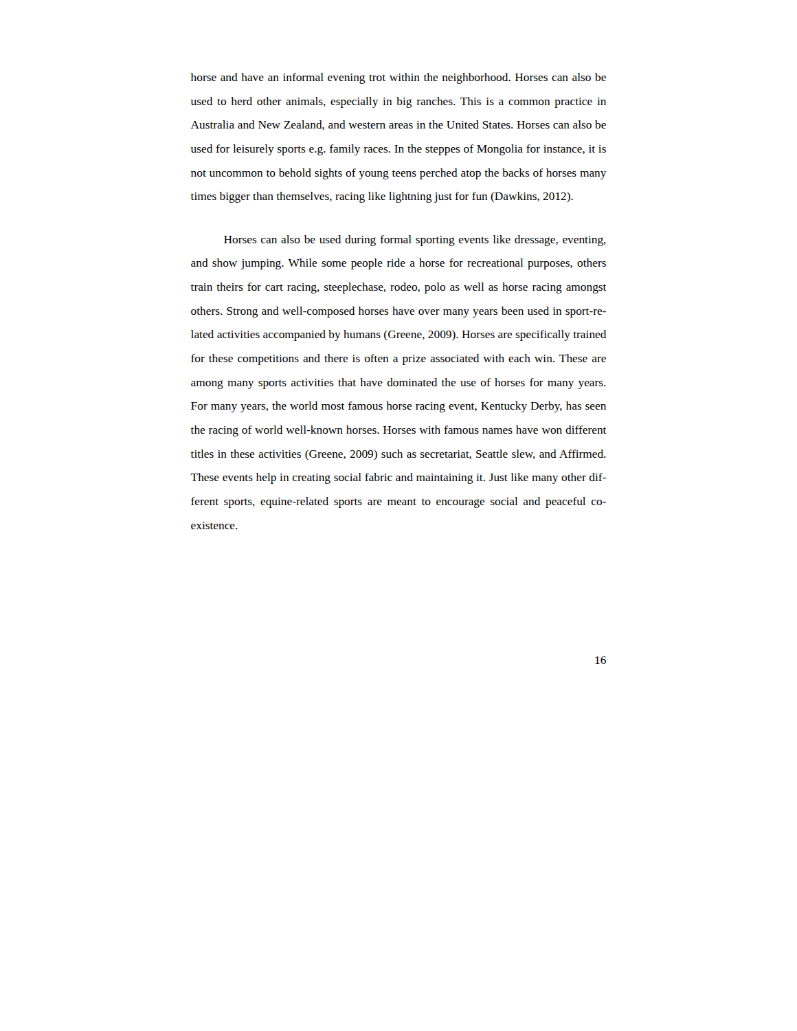horse and have an informal evening trot within the neighborhood. Horses can also be used to herd other animals, especially in big ranches. This is a common practice in Australia and New Zealand, and western areas in the United States. Horses can also be used for leisurely sports e.g. family races. In the steppes of Mongolia for instance, it is not uncommon to behold sights of young teens perched atop the backs of horses many times bigger than themselves, racing like lightning just for fun (Dawkins, 2012).
Horses can also be used during formal sporting events like dressage, eventing, and show jumping. While some people ride a horse for recreational purposes, others train theirs for cart racing, steeplechase, rodeo, polo as well as horse racing amongst others. Strong and well-composed horses have over many years been used in sport-related activities accompanied by humans (Greene, 2009). Horses are specifically trained for these competitions and there is often a prize associated with each win. These are among many sports activities that have dominated the use of horses for many years. For many years, the world most famous horse racing event, Kentucky Derby, has seen the racing of world well-known horses. Horses with famous names have won different titles in these activities (Greene, 2009) such as secretariat, Seattle slew, and Affirmed. These events help in creating social fabric and maintaining it. Just like many other different sports, equine-related sports are meant to encourage social and peaceful co-existence.
16